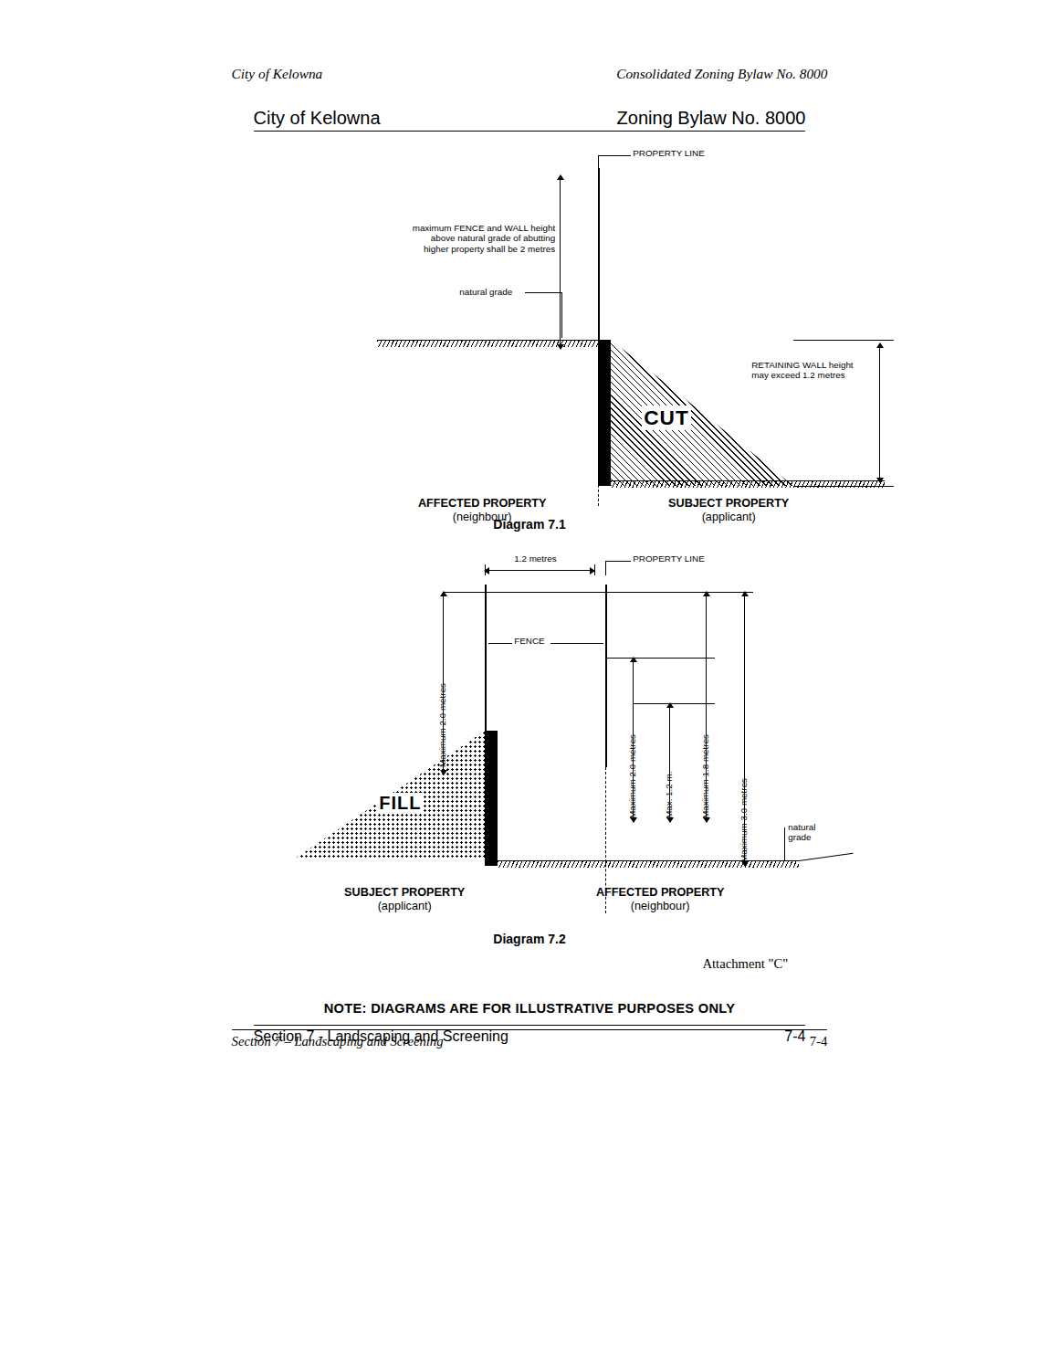City of Kelowna
Consolidated Zoning Bylaw No. 8000
City of Kelowna
Zoning Bylaw No. 8000
PROPERTY LINE
maximum FENCE and WALL height
above natural grade of abutting
higher property shall be 2 metres
natural grade
CUT
RETAINING WALL height
may exceed 1.2 metres
AFFECTED PROPERTY (neighbour)
SUBJECT PROPERTY (applicant)
Diagram 7.1
1.2 metres
PROPERTY LINE
FENCE
Maximum 2.0 metres
Maximum 2.0 metres
Max. 1.2 m.
Maximum 1.8 metres
Maximum 3.0 metres
FILL
natural grade
SUBJECT PROPERTY (applicant)
AFFECTED PROPERTY (neighbour)
Diagram 7.2
Attachment "C"
NOTE: DIAGRAMS ARE FOR ILLUSTRATIVE PURPOSES ONLY
Section 7 - Landscaping and Screening
7-4
Section 7 – Landscaping and Screening
7-4